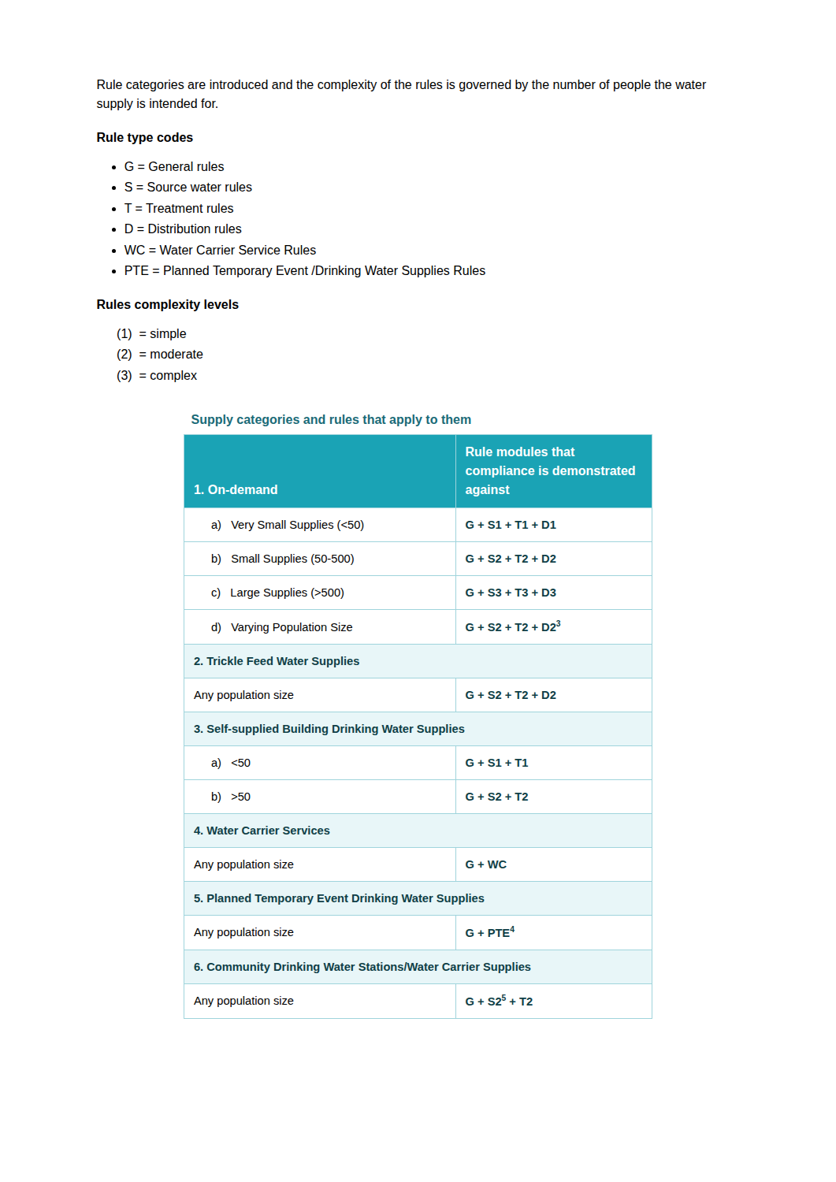Rule categories are introduced and the complexity of the rules is governed by the number of people the water supply is intended for.
Rule type codes
G = General rules
S = Source water rules
T = Treatment rules
D = Distribution rules
WC = Water Carrier Service Rules
PTE = Planned Temporary Event /Drinking Water Supplies Rules
Rules complexity levels
= simple
= moderate
= complex
Supply categories and rules that apply to them
| 1. On-demand | Rule modules that compliance is demonstrated against |
| --- | --- |
| a) Very Small Supplies (<50) | G + S1 + T1 + D1 |
| b) Small Supplies (50-500) | G + S2 + T2 + D2 |
| c) Large Supplies (>500) | G + S3 + T3 + D3 |
| d) Varying Population Size | G + S2 + T2 + D2 3 |
| 2. Trickle Feed Water Supplies |
| Any population size | G + S2 + T2 + D2 |
| 3. Self-supplied Building Drinking Water Supplies |
| a) <50 | G + S1 + T1 |
| b) >50 | G + S2 + T2 |
| 4. Water Carrier Services |
| Any population size | G + WC |
| 5. Planned Temporary Event Drinking Water Supplies |
| Any population size | G + PTE 4 |
| 6. Community Drinking Water Stations/Water Carrier Supplies |
| Any population size | G + S2 5 + T2 |